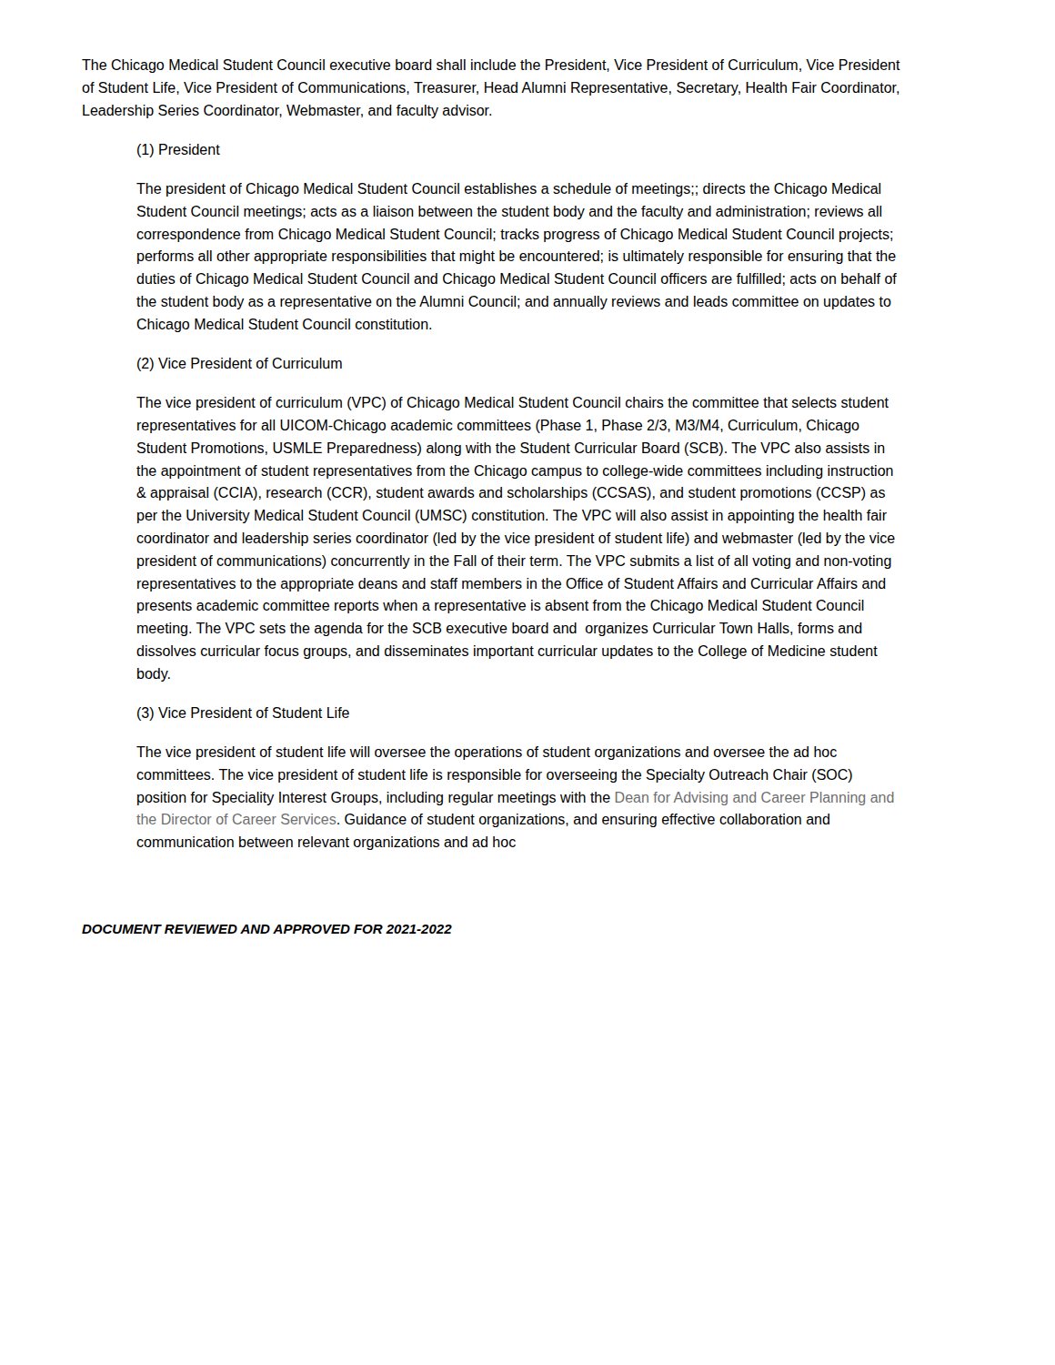The Chicago Medical Student Council executive board shall include the President, Vice President of Curriculum, Vice President of Student Life, Vice President of Communications, Treasurer, Head Alumni Representative, Secretary, Health Fair Coordinator, Leadership Series Coordinator, Webmaster, and faculty advisor.
(1) President
The president of Chicago Medical Student Council establishes a schedule of meetings;; directs the Chicago Medical Student Council meetings; acts as a liaison between the student body and the faculty and administration; reviews all correspondence from Chicago Medical Student Council; tracks progress of Chicago Medical Student Council projects; performs all other appropriate responsibilities that might be encountered; is ultimately responsible for ensuring that the duties of Chicago Medical Student Council and Chicago Medical Student Council officers are fulfilled; acts on behalf of the student body as a representative on the Alumni Council; and annually reviews and leads committee on updates to Chicago Medical Student Council constitution.
(2) Vice President of Curriculum
The vice president of curriculum (VPC) of Chicago Medical Student Council chairs the committee that selects student representatives for all UICOM-Chicago academic committees (Phase 1, Phase 2/3, M3/M4, Curriculum, Chicago Student Promotions, USMLE Preparedness) along with the Student Curricular Board (SCB). The VPC also assists in the appointment of student representatives from the Chicago campus to college-wide committees including instruction & appraisal (CCIA), research (CCR), student awards and scholarships (CCSAS), and student promotions (CCSP) as per the University Medical Student Council (UMSC) constitution. The VPC will also assist in appointing the health fair coordinator and leadership series coordinator (led by the vice president of student life) and webmaster (led by the vice president of communications) concurrently in the Fall of their term. The VPC submits a list of all voting and non-voting representatives to the appropriate deans and staff members in the Office of Student Affairs and Curricular Affairs and presents academic committee reports when a representative is absent from the Chicago Medical Student Council meeting. The VPC sets the agenda for the SCB executive board and organizes Curricular Town Halls, forms and dissolves curricular focus groups, and disseminates important curricular updates to the College of Medicine student body.
(3) Vice President of Student Life
The vice president of student life will oversee the operations of student organizations and oversee the ad hoc committees. The vice president of student life is responsible for overseeing the Specialty Outreach Chair (SOC) position for Speciality Interest Groups, including regular meetings with the Dean for Advising and Career Planning and the Director of Career Services. Guidance of student organizations, and ensuring effective collaboration and communication between relevant organizations and ad hoc
DOCUMENT REVIEWED AND APPROVED FOR 2021-2022